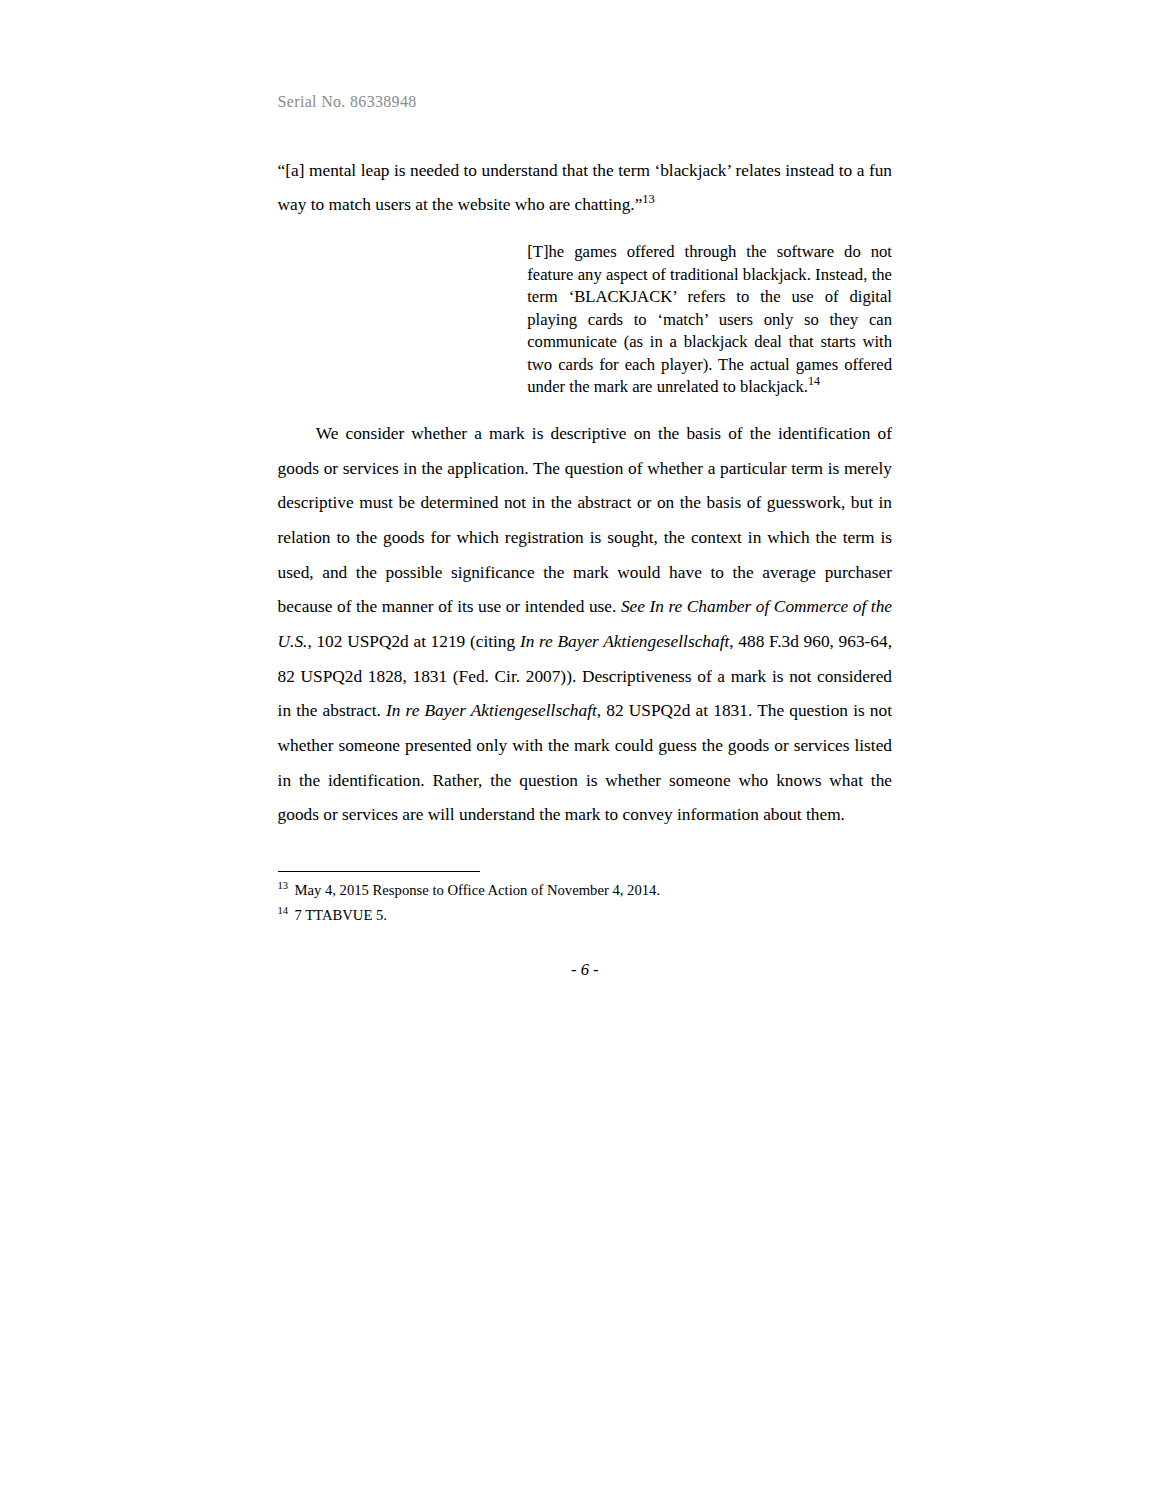Serial No. 86338948
“[a] mental leap is needed to understand that the term ‘blackjack’ relates instead to a fun way to match users at the website who are chatting.”13
[T]he games offered through the software do not feature any aspect of traditional blackjack. Instead, the term ‘BLACKJACK’ refers to the use of digital playing cards to ‘match’ users only so they can communicate (as in a blackjack deal that starts with two cards for each player). The actual games offered under the mark are unrelated to blackjack.14
We consider whether a mark is descriptive on the basis of the identification of goods or services in the application. The question of whether a particular term is merely descriptive must be determined not in the abstract or on the basis of guesswork, but in relation to the goods for which registration is sought, the context in which the term is used, and the possible significance the mark would have to the average purchaser because of the manner of its use or intended use. See In re Chamber of Commerce of the U.S., 102 USPQ2d at 1219 (citing In re Bayer Aktiengesellschaft, 488 F.3d 960, 963-64, 82 USPQ2d 1828, 1831 (Fed. Cir. 2007)). Descriptiveness of a mark is not considered in the abstract. In re Bayer Aktiengesellschaft, 82 USPQ2d at 1831. The question is not whether someone presented only with the mark could guess the goods or services listed in the identification. Rather, the question is whether someone who knows what the goods or services are will understand the mark to convey information about them.
13 May 4, 2015 Response to Office Action of November 4, 2014.
14 7 TTABVUE 5.
- 6 -